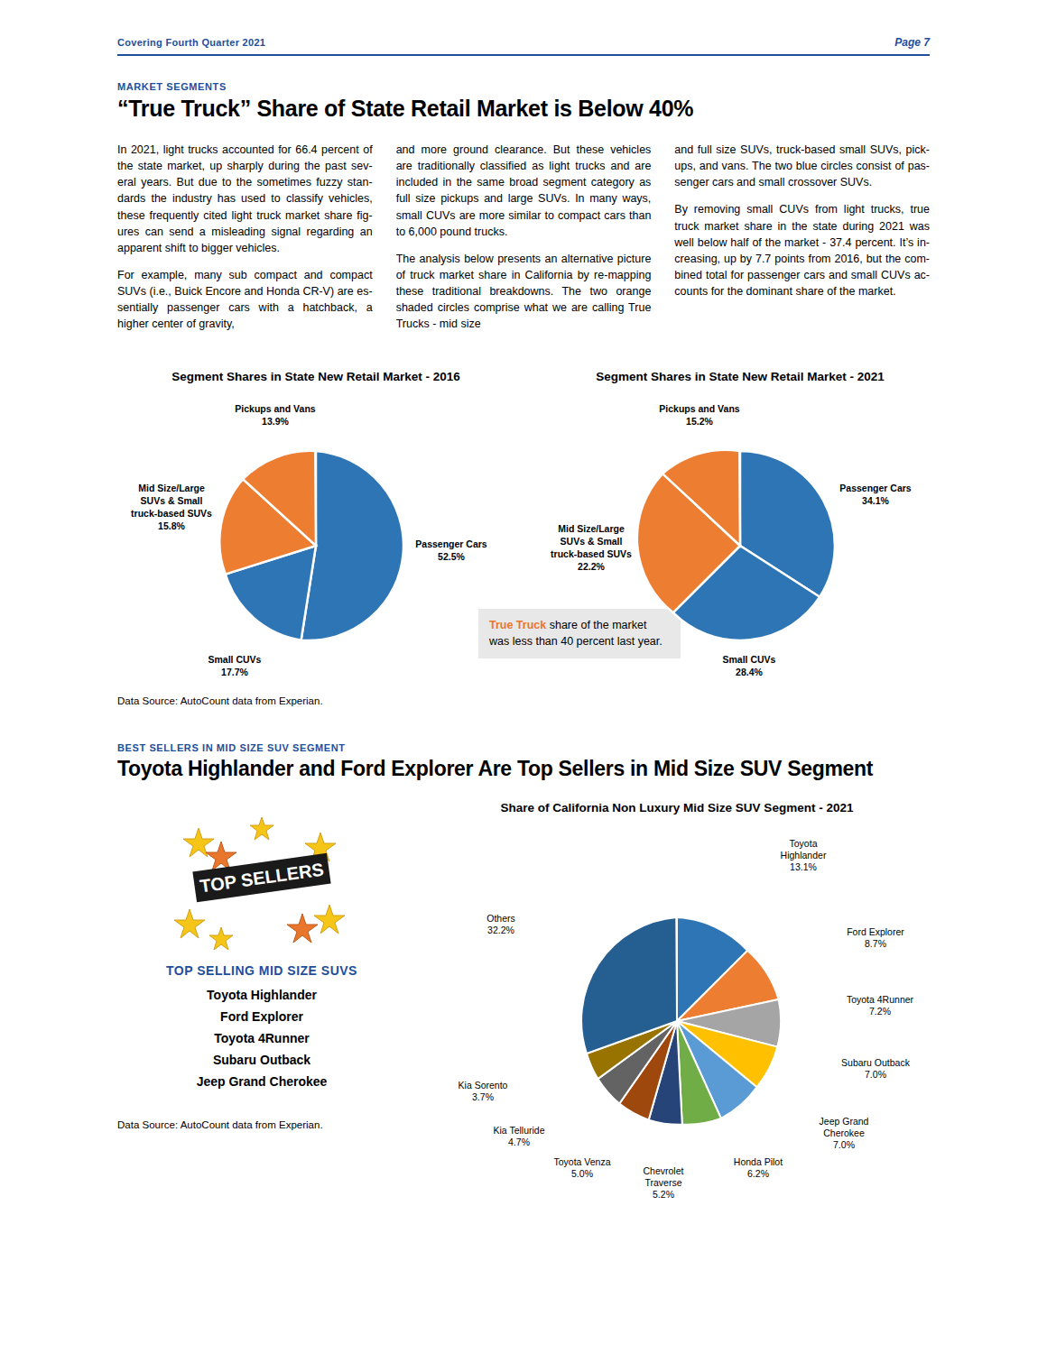Covering Fourth Quarter 2021
Page 7
MARKET SEGMENTS
“True Truck” Share of State Retail Market is Below 40%
In 2021, light trucks accounted for 66.4 percent of the state market, up sharply during the past several years. But due to the sometimes fuzzy standards the industry has used to classify vehicles, these frequently cited light truck market share figures can send a misleading signal regarding an apparent shift to bigger vehicles.
For example, many sub compact and compact SUVs (i.e., Buick Encore and Honda CR-V) are essentially passenger cars with a hatchback, a higher center of gravity,
and more ground clearance. But these vehicles are traditionally classified as light trucks and are included in the same broad segment category as full size pickups and large SUVs. In many ways, small CUVs are more similar to compact cars than to 6,000 pound trucks.
The analysis below presents an alternative picture of truck market share in California by re-mapping these traditional breakdowns. The two orange shaded circles comprise what we are calling True Trucks - mid size
and full size SUVs, truck-based small SUVs, pickups, and vans. The two blue circles consist of passenger cars and small crossover SUVs.
By removing small CUVs from light trucks, true truck market share in the state during 2021 was well below half of the market - 37.4 percent. It’s increasing, up by 7.7 points from 2016, but the combined total for passenger cars and small CUVs accounts for the dominant share of the market.
Segment Shares in State New Retail Market - 2016
Pickups and Vans 13.9% Mid Size/Large SUVs & Small truck-based SUVs 15.8% Passenger Cars 52.5% Small CUVs 17.7%
True Truck share of the market was less than 40 percent last year.
Data Source: AutoCount data from Experian.
Segment Shares in State New Retail Market - 2021
Pickups and Vans 15.2% Passenger Cars 34.1% Mid Size/Large SUVs & Small truck-based SUVs 22.2% Small CUVs 28.4%
BEST SELLERS IN MID SIZE SUV SEGMENT
Toyota Highlander and Ford Explorer Are Top Sellers in Mid Size SUV Segment
TOP SELLERS
TOP SELLING MID SIZE SUVS
Toyota Highlander
Ford Explorer
Toyota 4Runner
Subaru Outback
Jeep Grand Cherokee
Data Source: AutoCount data from Experian.
Share of California Non Luxury Mid Size SUV Segment - 2021
Toyota Highlander 13.1% Ford Explorer 8.7% Toyota 4Runner 7.2% Subaru Outback 7.0% Jeep Grand Cherokee 7.0% Honda Pilot 6.2% Chevrolet Traverse 5.2% Toyota Venza 5.0% Kia Telluride 4.7% Kia Sorento 3.7% Others 32.2%